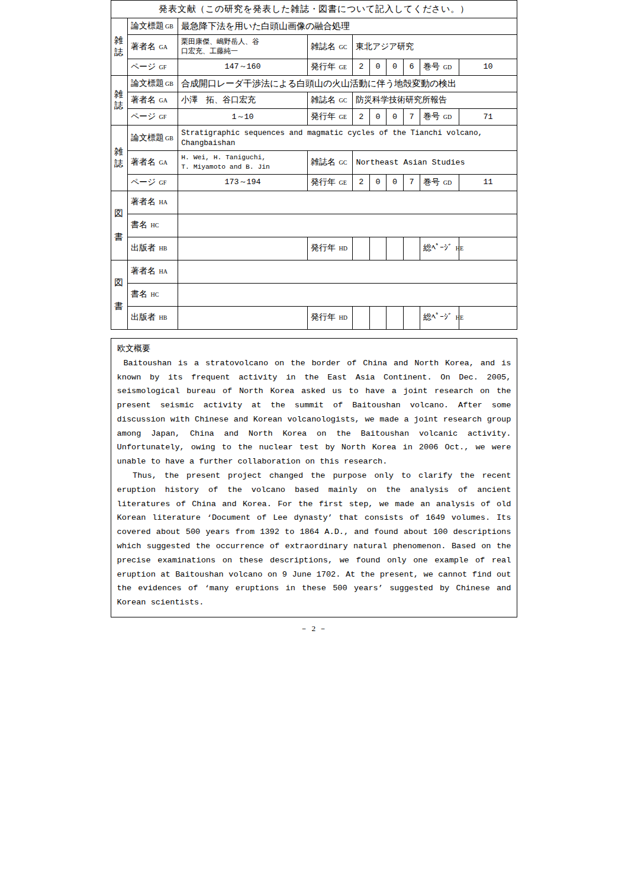| 発表文献（この研究を発表した雑誌・図書について記入してください。） |
| 雑 誌 | 論文標題 GB | 最急降下法を用いた白頭山画像の融合処理 |
| 著者名 GA | 栗田康傑、嶋野岳人、谷 口宏充、工藤純一 | 雑誌名 GC | 東北アジア研究 |
| ページ GF | 147～160 | 発行年 GE | 2 | 0 | 0 | 6 | 巻号 GD | 10 |
| 雑 誌 | 論文標題 GB | 合成開口レーダ干渉法による白頭山の火山活動に伴う地殻変動の検出 |
| 著者名 GA | 小澤 拓、谷口宏充 | 雑誌名 GC | 防災科学技術研究所報告 |
| ページ GF | 1～10 | 発行年 GE | 2 | 0 | 0 | 7 | 巻号 GD | 71 |
| 雑 誌 | 論文標題 GB | Stratigraphic sequences and magmatic cycles of the Tianchi volcano, Changbaishan |
| 著者名 GA | H. Wei, H. Taniguchi, T. Miyamoto and B. Jin | 雑誌名 GC | Northeast Asian Studies |
| ページ GF | 173～194 | 発行年 GE | 2 | 0 | 0 | 7 | 巻号 GD | 11 |
| 図 書 | 著者名 HA | |
| 書名 HC | |
| 出版者 HB | | 発行年 HD | | | | | 総ﾍﾟｰｼﾞ HE | |
| 図 書 | 著者名 HA | |
| 書名 HC | |
| 出版者 HB | | 発行年 HD | | | | | 総ﾍﾟｰｼﾞ HE | |
欧文概要
Baitoushan is a stratovolcano on the border of China and North Korea, and is known by its frequent activity in the East Asia Continent. On Dec. 2005, seismological bureau of North Korea asked us to have a joint research on the present seismic activity at the summit of Baitoushan volcano. After some discussion with Chinese and Korean volcanologists, we made a joint research group among Japan, China and North Korea on the Baitoushan volcanic activity. Unfortunately, owing to the nuclear test by North Korea in 2006 Oct., we were unable to have a further collaboration on this research.
Thus, the present project changed the purpose only to clarify the recent eruption history of the volcano based mainly on the analysis of ancient literatures of China and Korea. For the first step, we made an analysis of old Korean literature ‘Document of Lee dynasty’ that consists of 1649 volumes. Its covered about 500 years from 1392 to 1864 A.D., and found about 100 descriptions which suggested the occurrence of extraordinary natural phenomenon. Based on the precise examinations on these descriptions, we found only one example of real eruption at Baitoushan volcano on 9 June 1702. At the present, we cannot find out the evidences of ‘many eruptions in these 500 years’ suggested by Chinese and Korean scientists.
－ 2 －